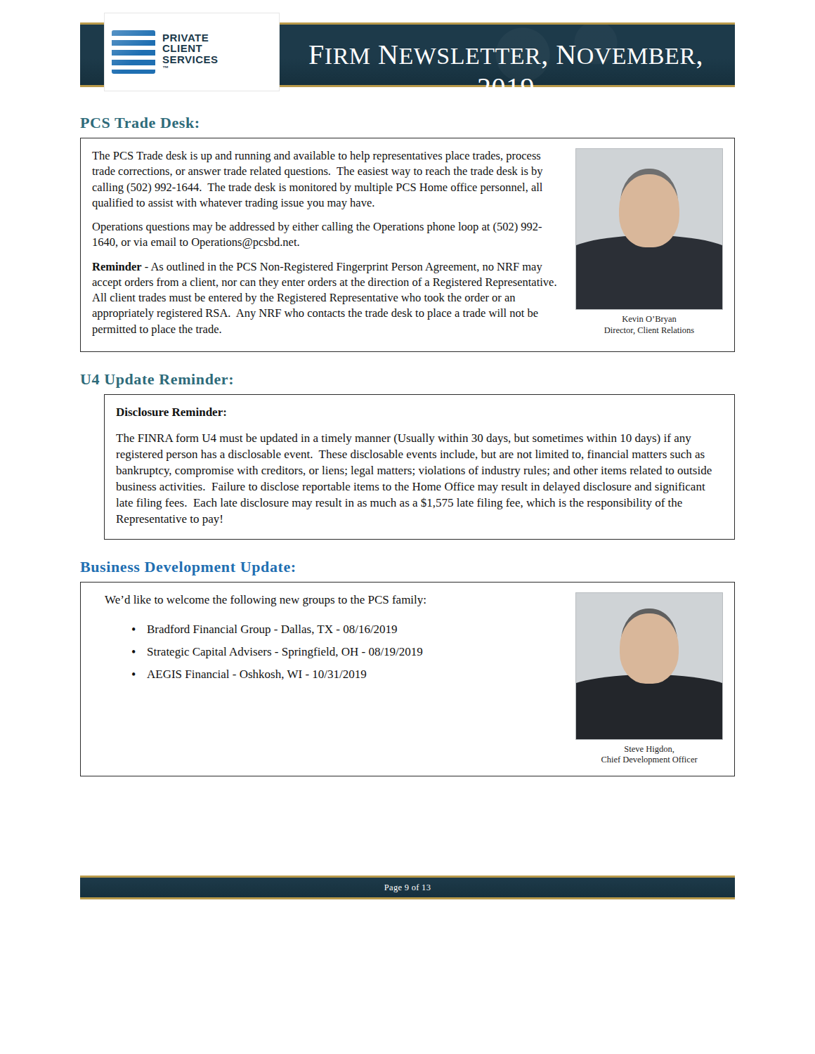PRIVATE
CLIENT
SERVICES™
FIRM NEWSLETTER, NOVEMBER, 2019
PCS Trade Desk:
Kevin O’Bryan
Director, Client Relations
The PCS Trade desk is up and running and available to help representatives place trades, process trade corrections, or answer trade related questions. The easiest way to reach the trade desk is by calling (502) 992-1644. The trade desk is monitored by multiple PCS Home office personnel, all qualified to assist with whatever trading issue you may have.
Operations questions may be addressed by either calling the Operations phone loop at (502) 992-1640, or via email to Operations@pcsbd.net.
Reminder - As outlined in the PCS Non-Registered Fingerprint Person Agreement, no NRF may accept orders from a client, nor can they enter orders at the direction of a Registered Representative. All client trades must be entered by the Registered Representative who took the order or an appropriately registered RSA. Any NRF who contacts the trade desk to place a trade will not be permitted to place the trade.
U4 Update Reminder:
Disclosure Reminder:
The FINRA form U4 must be updated in a timely manner (Usually within 30 days, but sometimes within 10 days) if any registered person has a disclosable event. These disclosable events include, but are not limited to, financial matters such as bankruptcy, compromise with creditors, or liens; legal matters; violations of industry rules; and other items related to outside business activities. Failure to disclose reportable items to the Home Office may result in delayed disclosure and significant late filing fees. Each late disclosure may result in as much as a $1,575 late filing fee, which is the responsibility of the Representative to pay!
Business Development Update:
Steve Higdon,
Chief Development Officer
We’d like to welcome the following new groups to the PCS family:
Bradford Financial Group - Dallas, TX - 08/16/2019
Strategic Capital Advisers - Springfield, OH - 08/19/2019
AEGIS Financial - Oshkosh, WI - 10/31/2019
Page 9 of 13